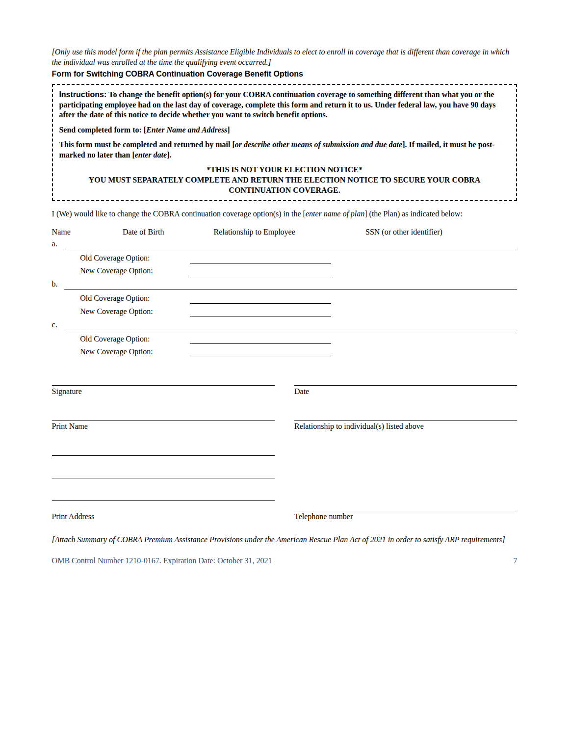[Only use this model form if the plan permits Assistance Eligible Individuals to elect to enroll in coverage that is different than coverage in which the individual was enrolled at the time the qualifying event occurred.]
Form for Switching COBRA Continuation Coverage Benefit Options
Instructions: To change the benefit option(s) for your COBRA continuation coverage to something different than what you or the participating employee had on the last day of coverage, complete this form and return it to us. Under federal law, you have 90 days after the date of this notice to decide whether you want to switch benefit options.
Send completed form to: [Enter Name and Address]
This form must be completed and returned by mail [or describe other means of submission and due date]. If mailed, it must be post-marked no later than [enter date].
*THIS IS NOT YOUR ELECTION NOTICE* YOU MUST SEPARATELY COMPLETE AND RETURN THE ELECTION NOTICE TO SECURE YOUR COBRA CONTINUATION COVERAGE.
I (We) would like to change the COBRA continuation coverage option(s) in the [enter name of plan] (the Plan) as indicated below:
| Name | Date of Birth | Relationship to Employee | SSN (or other identifier) |
| --- | --- | --- | --- |
a.
Old Coverage Option:
New Coverage Option:
b.
Old Coverage Option:
New Coverage Option:
c.
Old Coverage Option:
New Coverage Option:
Signature
Date
Print Name
Relationship to individual(s) listed above
Print Address
Telephone number
[Attach Summary of COBRA Premium Assistance Provisions under the American Rescue Plan Act of 2021 in order to satisfy ARP requirements]
OMB Control Number 1210-0167. Expiration Date: October 31, 2021 7